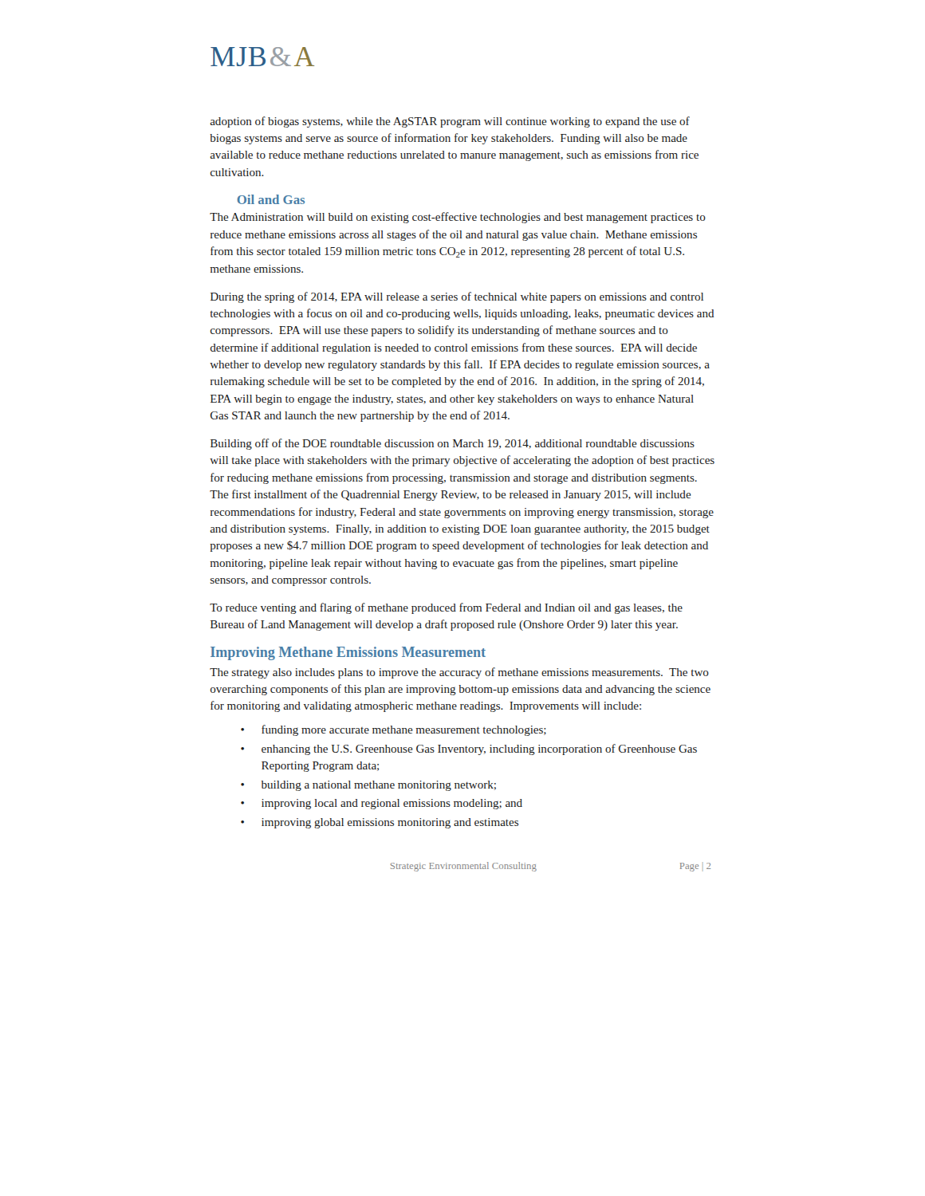MJB&A
adoption of biogas systems, while the AgSTAR program will continue working to expand the use of biogas systems and serve as source of information for key stakeholders. Funding will also be made available to reduce methane reductions unrelated to manure management, such as emissions from rice cultivation.
Oil and Gas
The Administration will build on existing cost-effective technologies and best management practices to reduce methane emissions across all stages of the oil and natural gas value chain. Methane emissions from this sector totaled 159 million metric tons CO2e in 2012, representing 28 percent of total U.S. methane emissions.
During the spring of 2014, EPA will release a series of technical white papers on emissions and control technologies with a focus on oil and co-producing wells, liquids unloading, leaks, pneumatic devices and compressors. EPA will use these papers to solidify its understanding of methane sources and to determine if additional regulation is needed to control emissions from these sources. EPA will decide whether to develop new regulatory standards by this fall. If EPA decides to regulate emission sources, a rulemaking schedule will be set to be completed by the end of 2016. In addition, in the spring of 2014, EPA will begin to engage the industry, states, and other key stakeholders on ways to enhance Natural Gas STAR and launch the new partnership by the end of 2014.
Building off of the DOE roundtable discussion on March 19, 2014, additional roundtable discussions will take place with stakeholders with the primary objective of accelerating the adoption of best practices for reducing methane emissions from processing, transmission and storage and distribution segments. The first installment of the Quadrennial Energy Review, to be released in January 2015, will include recommendations for industry, Federal and state governments on improving energy transmission, storage and distribution systems. Finally, in addition to existing DOE loan guarantee authority, the 2015 budget proposes a new $4.7 million DOE program to speed development of technologies for leak detection and monitoring, pipeline leak repair without having to evacuate gas from the pipelines, smart pipeline sensors, and compressor controls.
To reduce venting and flaring of methane produced from Federal and Indian oil and gas leases, the Bureau of Land Management will develop a draft proposed rule (Onshore Order 9) later this year.
Improving Methane Emissions Measurement
The strategy also includes plans to improve the accuracy of methane emissions measurements. The two overarching components of this plan are improving bottom-up emissions data and advancing the science for monitoring and validating atmospheric methane readings. Improvements will include:
funding more accurate methane measurement technologies;
enhancing the U.S. Greenhouse Gas Inventory, including incorporation of Greenhouse Gas Reporting Program data;
building a national methane monitoring network;
improving local and regional emissions modeling; and
improving global emissions monitoring and estimates
Strategic Environmental Consulting
Page | 2